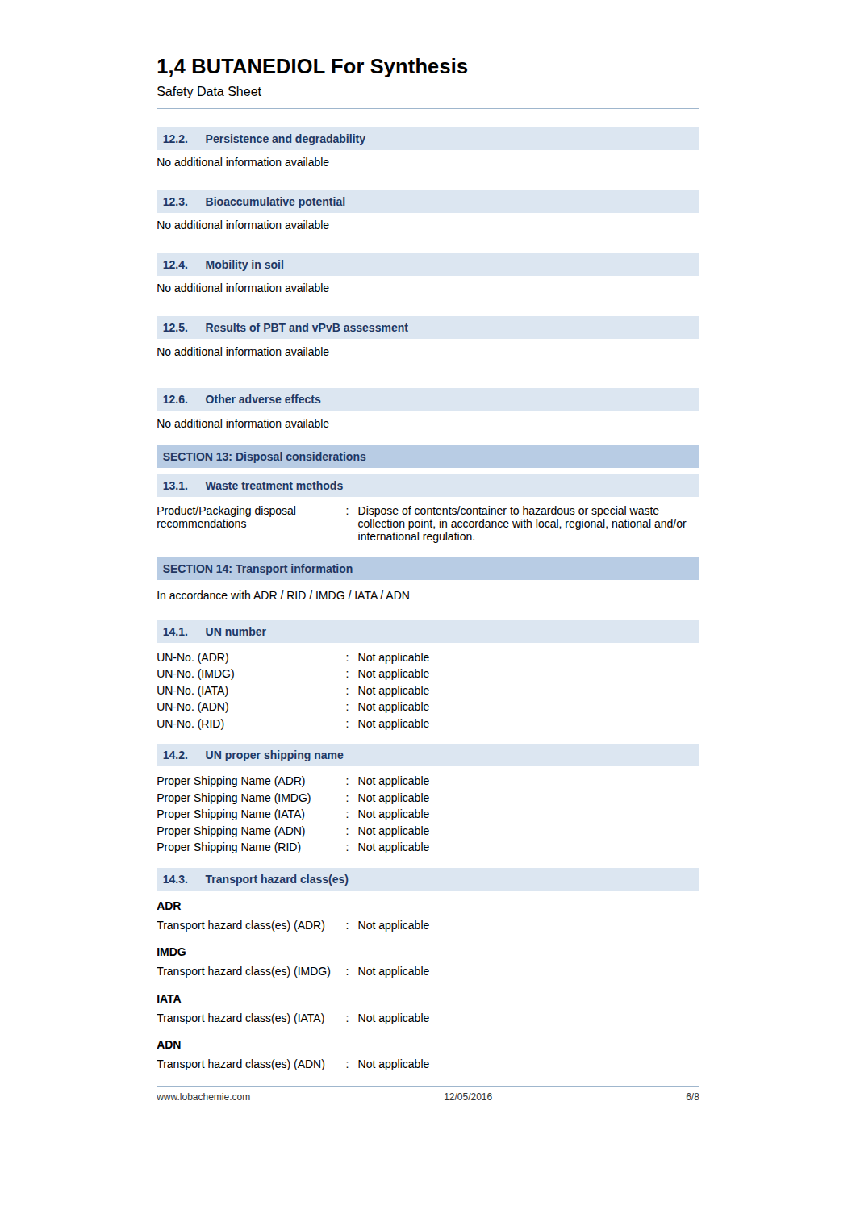1,4 BUTANEDIOL For Synthesis
Safety Data Sheet
12.2. Persistence and degradability
No additional information available
12.3. Bioaccumulative potential
No additional information available
12.4. Mobility in soil
No additional information available
12.5. Results of PBT and vPvB assessment
No additional information available
12.6. Other adverse effects
No additional information available
SECTION 13: Disposal considerations
13.1. Waste treatment methods
| Product/Packaging disposal recommendations | : | Dispose of contents/container to hazardous or special waste collection point, in accordance with local, regional, national and/or international regulation. |
SECTION 14: Transport information
In accordance with ADR / RID / IMDG / IATA / ADN
14.1. UN number
| UN-No. (ADR) | : | Not applicable |
| UN-No. (IMDG) | : | Not applicable |
| UN-No. (IATA) | : | Not applicable |
| UN-No. (ADN) | : | Not applicable |
| UN-No. (RID) | : | Not applicable |
14.2. UN proper shipping name
| Proper Shipping Name (ADR) | : | Not applicable |
| Proper Shipping Name (IMDG) | : | Not applicable |
| Proper Shipping Name (IATA) | : | Not applicable |
| Proper Shipping Name (ADN) | : | Not applicable |
| Proper Shipping Name (RID) | : | Not applicable |
14.3. Transport hazard class(es)
ADR
| Transport hazard class(es) (ADR) | : | Not applicable |
IMDG
| Transport hazard class(es) (IMDG) | : | Not applicable |
IATA
| Transport hazard class(es) (IATA) | : | Not applicable |
ADN
| Transport hazard class(es) (ADN) | : | Not applicable |
www.lobachemie.com 6/8
12/05/2016